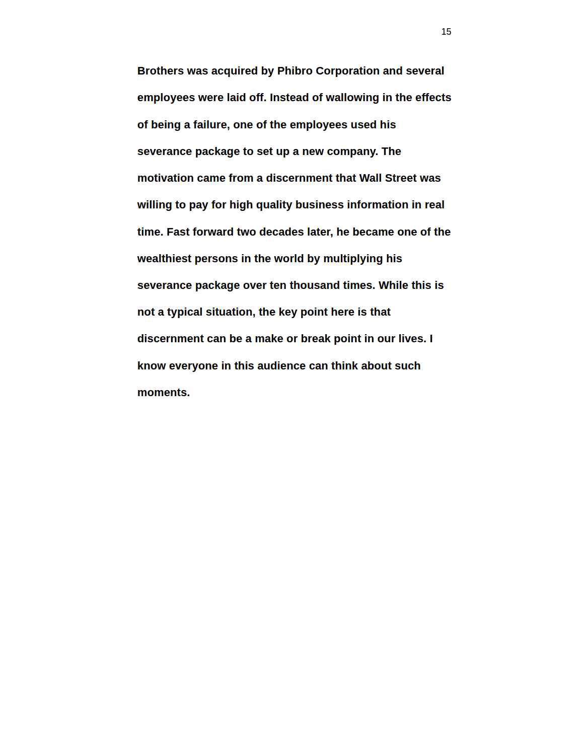15
Brothers was acquired by Phibro Corporation and several employees were laid off. Instead of wallowing in the effects of being a failure, one of the employees used his severance package to set up a new company. The motivation came from a discernment that Wall Street was willing to pay for high quality business information in real time. Fast forward two decades later, he became one of the wealthiest persons in the world by multiplying his severance package over ten thousand times. While this is not a typical situation, the key point here is that discernment can be a make or break point in our lives. I know everyone in this audience can think about such moments.